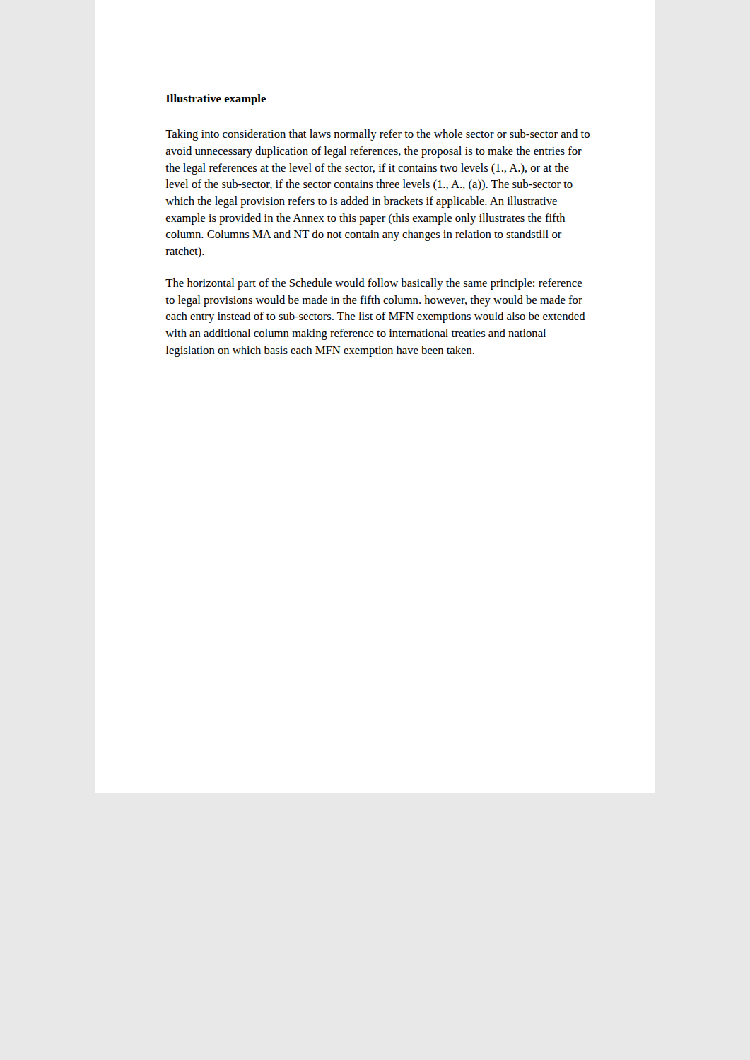Illustrative example
Taking into consideration that laws normally refer to the whole sector or sub-sector and to avoid unnecessary duplication of legal references, the proposal is to make the entries for the legal references at the level of the sector, if it contains two levels (1., A.), or at the level of the sub-sector, if the sector contains three levels (1., A., (a)). The sub-sector to which the legal provision refers to is added in brackets if applicable. An illustrative example is provided in the Annex to this paper (this example only illustrates the fifth column. Columns MA and NT do not contain any changes in relation to standstill or ratchet).
The horizontal part of the Schedule would follow basically the same principle: reference to legal provisions would be made in the fifth column. however, they would be made for each entry instead of to sub-sectors. The list of MFN exemptions would also be extended with an additional column making reference to international treaties and national legislation on which basis each MFN exemption have been taken.